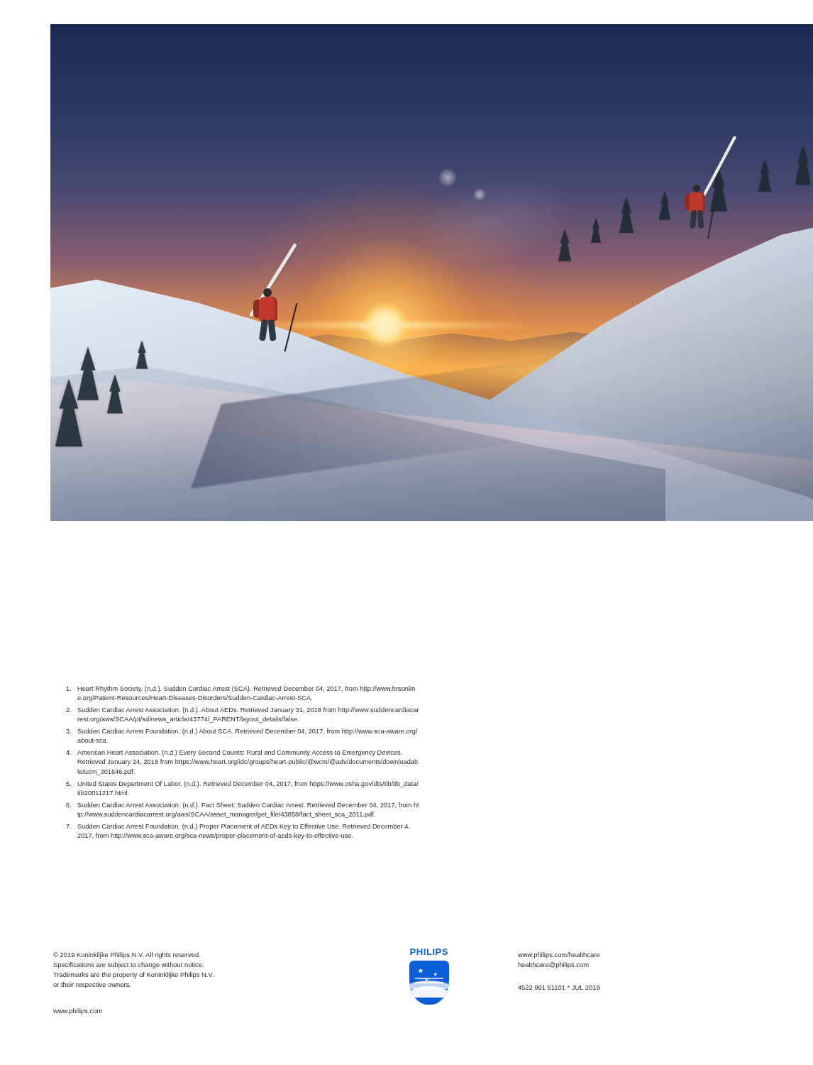Heart Rhythm Society. (n.d.). Sudden Cardiac Arrest (SCA). Retrieved December 04, 2017, from http://www.hrsonline.org/Patient-Resources/Heart-Diseases-Disorders/Sudden-Cardiac-Arrest-SCA.
Sudden Cardiac Arrest Association. (n.d.). About AEDs. Retrieved January 31, 2018 from http://www.suddencardiacarrest.org/aws/SCAA/pt/sd/news_article/43774/_PARENT/layout_details/false.
Sudden Cardiac Arrest Foundation. (n.d.) About SCA. Retrieved December 04, 2017, from http://www.sca-aware.org/about-sca.
American Heart Association. (n.d.) Every Second Counts: Rural and Community Access to Emergency Devices. Retrieved January 24, 2018 from https://www.heart.org/idc/groups/heart-public/@wcm/@adv/documents/downloadable/ucm_301646.pdf.
United States Department Of Labor. (n.d.). Retrieved December 04, 2017, from https://www.osha.gov/dts/tib/tib_data/tib20011217.html.
Sudden Cardiac Arrest Association. (n.d.). Fact Sheet: Sudden Cardiac Arrest. Retrieved December 04, 2017, from http://www.suddencardiacarrest.org/aws/SCAA/asset_manager/get_file/43858/fact_sheet_sca_2011.pdf.
Sudden Cardiac Arrest Foundation. (n.d.) Proper Placement of AEDs Key to Effective Use. Retrieved December 4, 2017, from http://www.sca-aware.org/sca-news/proper-placement-of-aeds-key-to-effective-use.
© 2019 Koninklijke Philips N.V. All rights reserved.
Specifications are subject to change without notice.
Trademarks are the property of Koninklijke Philips N.V.
or their respective owners.
www.philips.com
PHILIPS
www.philips.com/healthcare
healthcare@philips.com
4522 991 51101 * JUL 2019